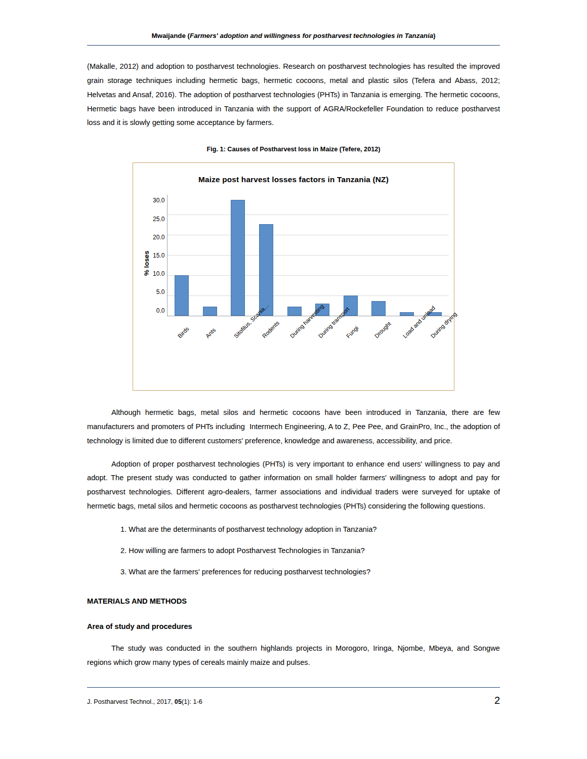Mwaijande (Farmers' adoption and willingness for postharvest technologies in Tanzania)
(Makalle, 2012) and adoption to postharvest technologies. Research on postharvest technologies has resulted the improved grain storage techniques including hermetic bags, hermetic cocoons, metal and plastic silos (Tefera and Abass, 2012; Helvetas and Ansaf, 2016). The adoption of postharvest technologies (PHTs) in Tanzania is emerging. The hermetic cocoons, Hermetic bags have been introduced in Tanzania with the support of AGRA/Rockefeller Foundation to reduce postharvest loss and it is slowly getting some acceptance by farmers.
Fig. 1: Causes of Postharvest loss in Maize (Tefere, 2012)
Maize post harvest losses factors in Tanzania (NZ)
% loses
30.0 25.0 20.0 15.0 10.0 5.0 0.0
Birds Ants Sitofilus, Scania… Rodents During harvesting During transport Fungi Drought Load and unload During drying
Although hermetic bags, metal silos and hermetic cocoons have been introduced in Tanzania, there are few manufacturers and promoters of PHTs including Intermech Engineering, A to Z, Pee Pee, and GrainPro, Inc., the adoption of technology is limited due to different customers' preference, knowledge and awareness, accessibility, and price.
Adoption of proper postharvest technologies (PHTs) is very important to enhance end users' willingness to pay and adopt. The present study was conducted to gather information on small holder farmers' willingness to adopt and pay for postharvest technologies. Different agro-dealers, farmer associations and individual traders were surveyed for uptake of hermetic bags, metal silos and hermetic cocoons as postharvest technologies (PHTs) considering the following questions.
1. What are the determinants of postharvest technology adoption in Tanzania?
2. How willing are farmers to adopt Postharvest Technologies in Tanzania?
3. What are the farmers' preferences for reducing postharvest technologies?
MATERIALS AND METHODS
Area of study and procedures
The study was conducted in the southern highlands projects in Morogoro, Iringa, Njombe, Mbeya, and Songwe regions which grow many types of cereals mainly maize and pulses.
J. Postharvest Technol., 2017, 05(1): 1-6 2